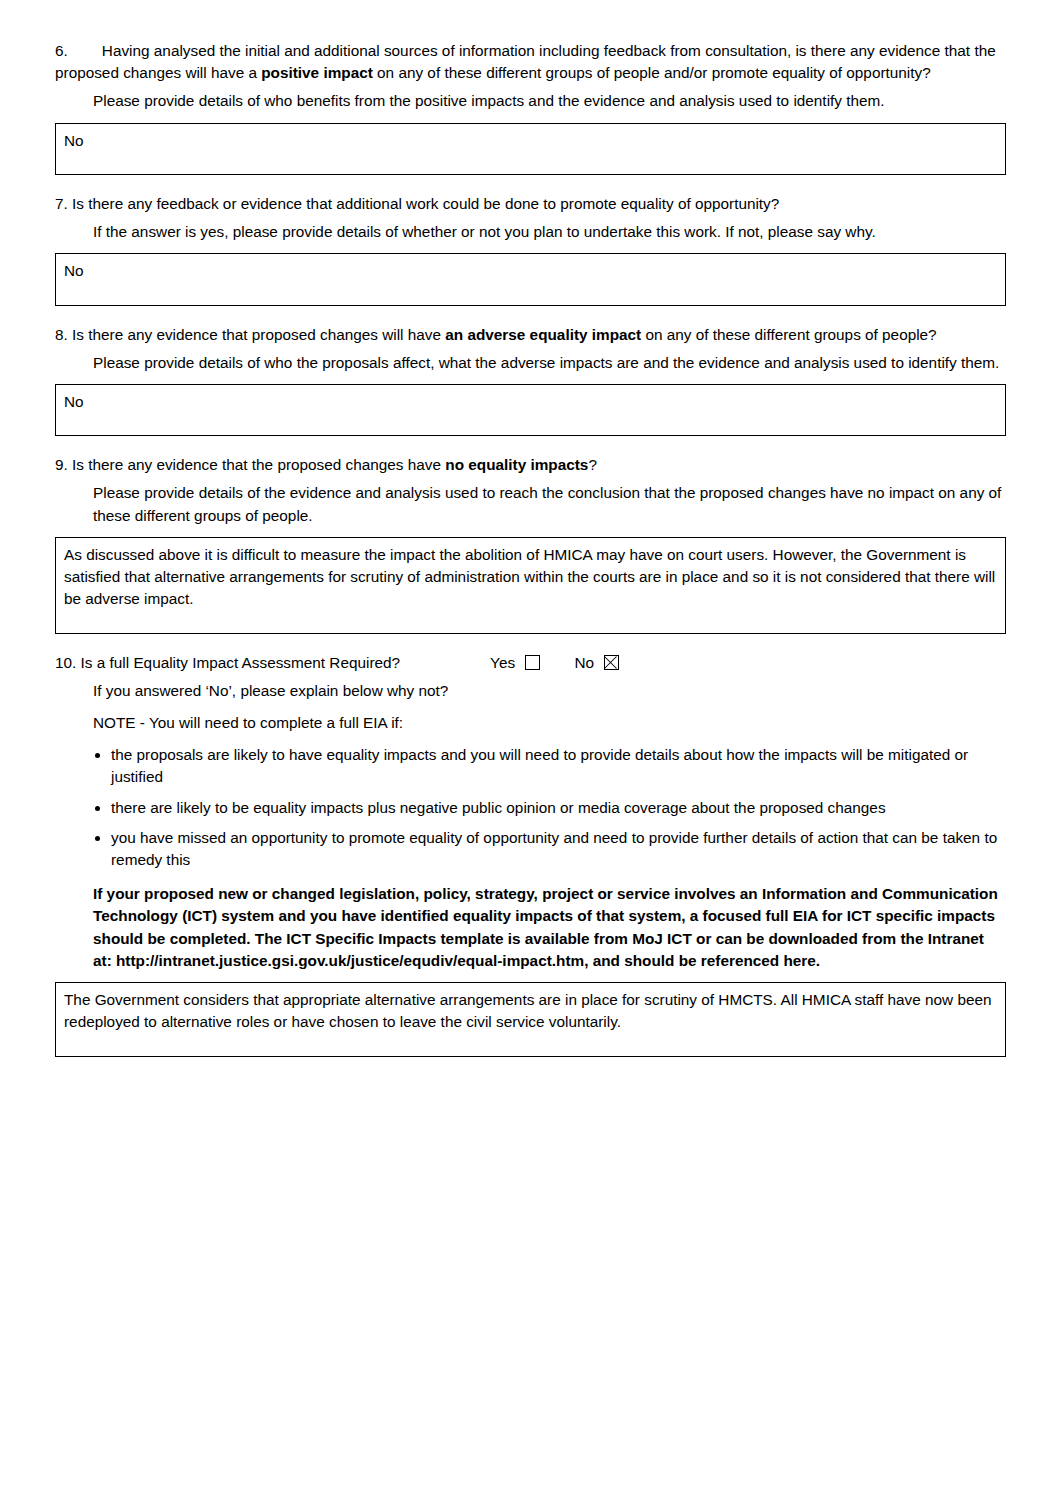6. Having analysed the initial and additional sources of information including feedback from consultation, is there any evidence that the proposed changes will have a positive impact on any of these different groups of people and/or promote equality of opportunity?
Please provide details of who benefits from the positive impacts and the evidence and analysis used to identify them.
No
7. Is there any feedback or evidence that additional work could be done to promote equality of opportunity?
If the answer is yes, please provide details of whether or not you plan to undertake this work. If not, please say why.
No
8. Is there any evidence that proposed changes will have an adverse equality impact on any of these different groups of people?
Please provide details of who the proposals affect, what the adverse impacts are and the evidence and analysis used to identify them.
No
9. Is there any evidence that the proposed changes have no equality impacts?
Please provide details of the evidence and analysis used to reach the conclusion that the proposed changes have no impact on any of these different groups of people.
As discussed above it is difficult to measure the impact the abolition of HMICA may have on court users. However, the Government is satisfied that alternative arrangements for scrutiny of administration within the courts are in place and so it is not considered that there will be adverse impact.
10. Is a full Equality Impact Assessment Required? Yes No
If you answered ‘No’, please explain below why not?
NOTE - You will need to complete a full EIA if:
the proposals are likely to have equality impacts and you will need to provide details about how the impacts will be mitigated or justified
there are likely to be equality impacts plus negative public opinion or media coverage about the proposed changes
you have missed an opportunity to promote equality of opportunity and need to provide further details of action that can be taken to remedy this
If your proposed new or changed legislation, policy, strategy, project or service involves an Information and Communication Technology (ICT) system and you have identified equality impacts of that system, a focused full EIA for ICT specific impacts should be completed. The ICT Specific Impacts template is available from MoJ ICT or can be downloaded from the Intranet at: http://intranet.justice.gsi.gov.uk/justice/equdiv/equal-impact.htm, and should be referenced here.
The Government considers that appropriate alternative arrangements are in place for scrutiny of HMCTS. All HMICA staff have now been redeployed to alternative roles or have chosen to leave the civil service voluntarily.